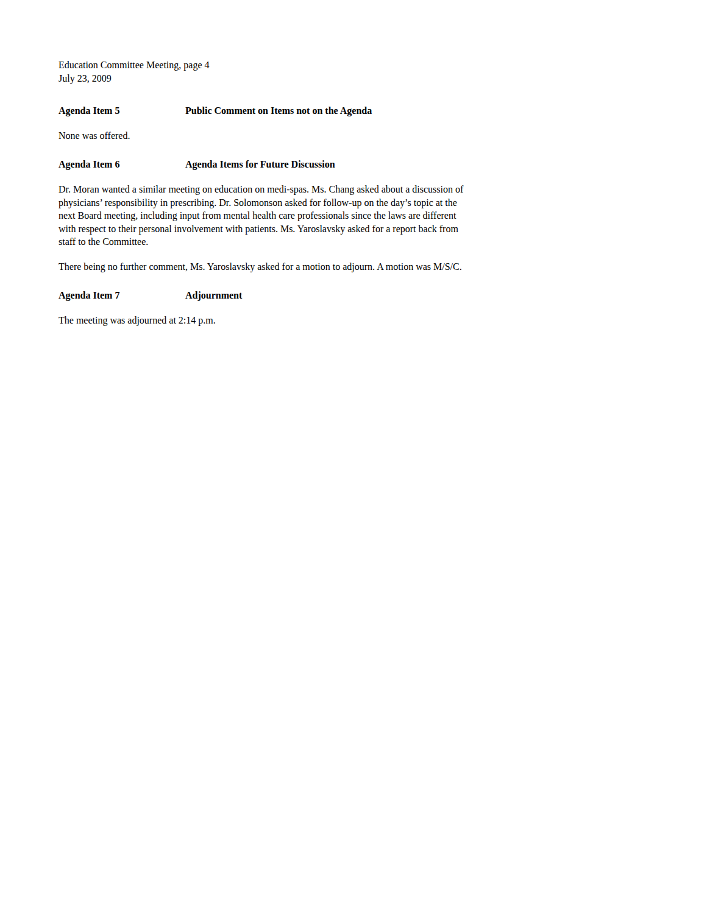Education Committee Meeting, page 4
July 23, 2009
Agenda Item 5 Public Comment on Items not on the Agenda
None was offered.
Agenda Item 6 Agenda Items for Future Discussion
Dr. Moran wanted a similar meeting on education on medi-spas. Ms. Chang asked about a discussion of physicians’ responsibility in prescribing. Dr. Solomonson asked for follow-up on the day’s topic at the next Board meeting, including input from mental health care professionals since the laws are different with respect to their personal involvement with patients. Ms. Yaroslavsky asked for a report back from staff to the Committee.
There being no further comment, Ms. Yaroslavsky asked for a motion to adjourn. A motion was M/S/C.
Agenda Item 7 Adjournment
The meeting was adjourned at 2:14 p.m.